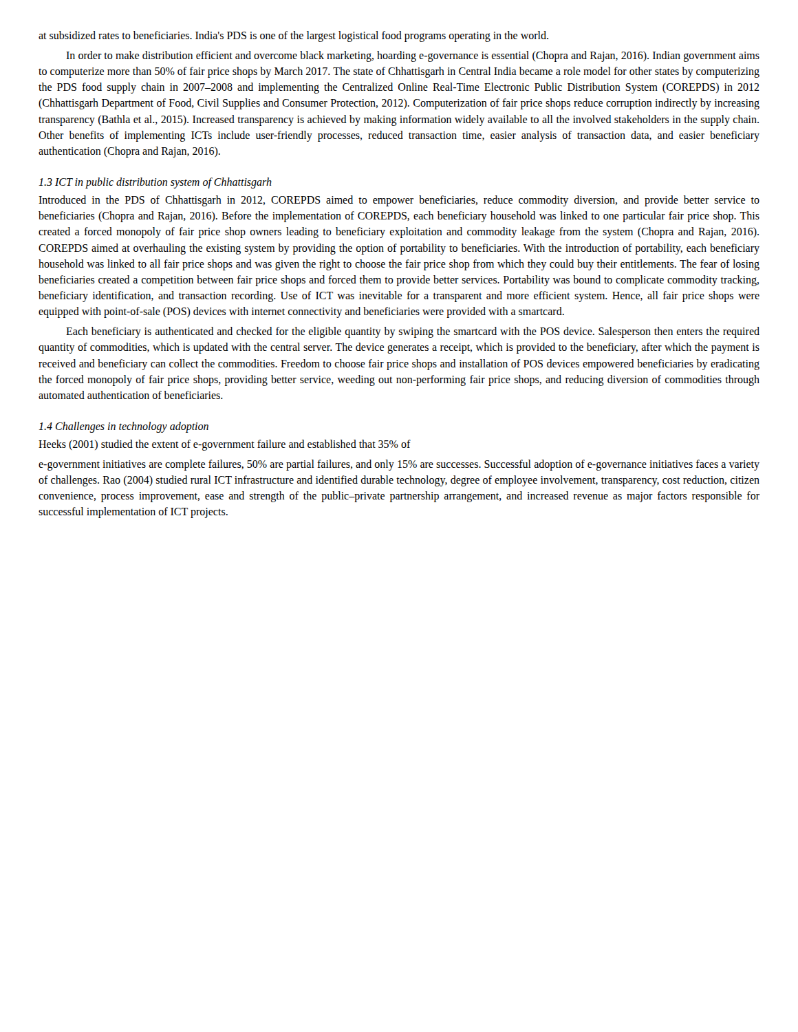at subsidized rates to beneficiaries. India's PDS is one of the largest logistical food programs operating in the world.
In order to make distribution efficient and overcome black marketing, hoarding e-governance is essential (Chopra and Rajan, 2016). Indian government aims to computerize more than 50% of fair price shops by March 2017. The state of Chhattisgarh in Central India became a role model for other states by computerizing the PDS food supply chain in 2007–2008 and implementing the Centralized Online Real-Time Electronic Public Distribution System (COREPDS) in 2012 (Chhattisgarh Department of Food, Civil Supplies and Consumer Protection, 2012). Computerization of fair price shops reduce corruption indirectly by increasing transparency (Bathla et al., 2015). Increased transparency is achieved by making information widely available to all the involved stakeholders in the supply chain. Other benefits of implementing ICTs include user-friendly processes, reduced transaction time, easier analysis of transaction data, and easier beneficiary authentication (Chopra and Rajan, 2016).
1.3 ICT in public distribution system of Chhattisgarh
Introduced in the PDS of Chhattisgarh in 2012, COREPDS aimed to empower beneficiaries, reduce commodity diversion, and provide better service to beneficiaries (Chopra and Rajan, 2016). Before the implementation of COREPDS, each beneficiary household was linked to one particular fair price shop. This created a forced monopoly of fair price shop owners leading to beneficiary exploitation and commodity leakage from the system (Chopra and Rajan, 2016). COREPDS aimed at overhauling the existing system by providing the option of portability to beneficiaries. With the introduction of portability, each beneficiary household was linked to all fair price shops and was given the right to choose the fair price shop from which they could buy their entitlements. The fear of losing beneficiaries created a competition between fair price shops and forced them to provide better services. Portability was bound to complicate commodity tracking, beneficiary identification, and transaction recording. Use of ICT was inevitable for a transparent and more efficient system. Hence, all fair price shops were equipped with point-of-sale (POS) devices with internet connectivity and beneficiaries were provided with a smartcard.
Each beneficiary is authenticated and checked for the eligible quantity by swiping the smartcard with the POS device. Salesperson then enters the required quantity of commodities, which is updated with the central server. The device generates a receipt, which is provided to the beneficiary, after which the payment is received and beneficiary can collect the commodities. Freedom to choose fair price shops and installation of POS devices empowered beneficiaries by eradicating the forced monopoly of fair price shops, providing better service, weeding out non-performing fair price shops, and reducing diversion of commodities through automated authentication of beneficiaries.
1.4 Challenges in technology adoption
Heeks (2001) studied the extent of e-government failure and established that 35% of
e-government initiatives are complete failures, 50% are partial failures, and only 15% are successes. Successful adoption of e-governance initiatives faces a variety of challenges. Rao (2004) studied rural ICT infrastructure and identified durable technology, degree of employee involvement, transparency, cost reduction, citizen convenience, process improvement, ease and strength of the public–private partnership arrangement, and increased revenue as major factors responsible for successful implementation of ICT projects.